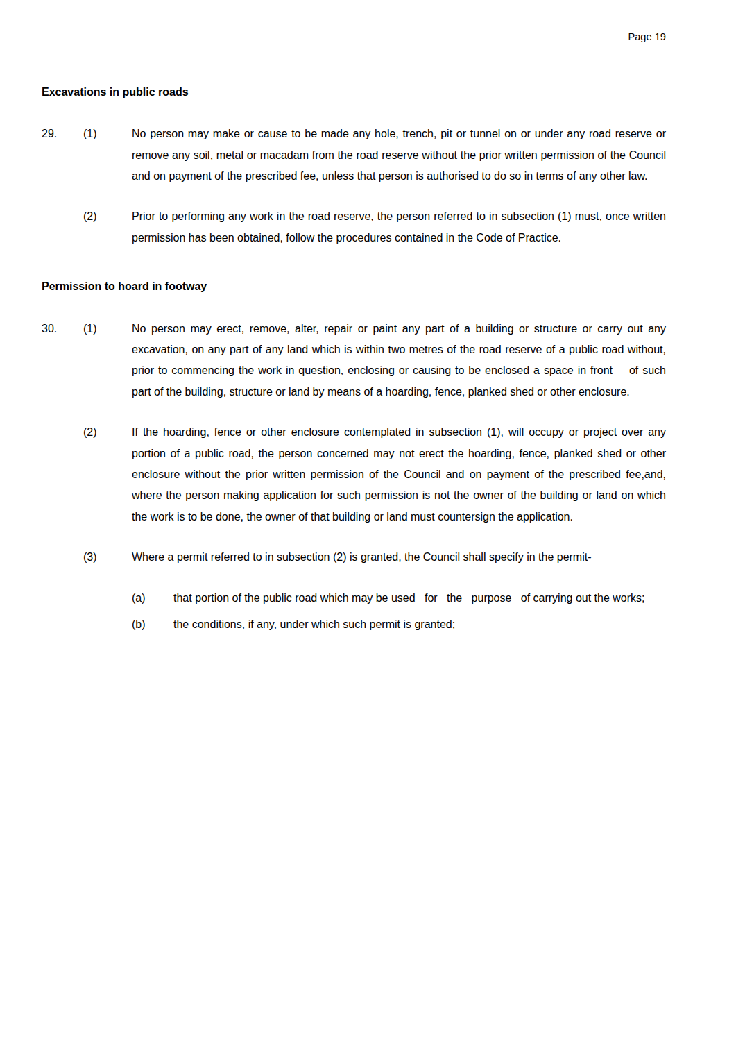Page 19
Excavations in public roads
29.
(1)
No person may make or cause to be made any hole, trench, pit or tunnel on or under any road reserve or remove any soil, metal or macadam from the road reserve without the prior written permission of the Council and on payment of the prescribed fee, unless that person is authorised to do so in terms of any other law.
(2)
Prior to performing any work in the road reserve, the person referred to in subsection (1) must, once written permission has been obtained, follow the procedures contained in the Code of Practice.
Permission to hoard in footway
30.
(1)
No person may erect, remove, alter, repair or paint any part of a building or structure or carry out any excavation, on any part of any land which is within two metres of the road reserve of a public road without, prior to commencing the work in question, enclosing or causing to be enclosed a space in front of such part of the building, structure or land by means of a hoarding, fence, planked shed or other enclosure.
(2)
If the hoarding, fence or other enclosure contemplated in subsection (1), will occupy or project over any portion of a public road, the person concerned may not erect the hoarding, fence, planked shed or other enclosure without the prior written permission of the Council and on payment of the prescribed fee,and, where the person making application for such permission is not the owner of the building or land on which the work is to be done, the owner of that building or land must countersign the application.
(3)
Where a permit referred to in subsection (2) is granted, the Council shall specify in the permit-
(a)
that portion of the public road which may be used for the purpose of carrying out the works;
(b)
the conditions, if any, under which such permit is granted;